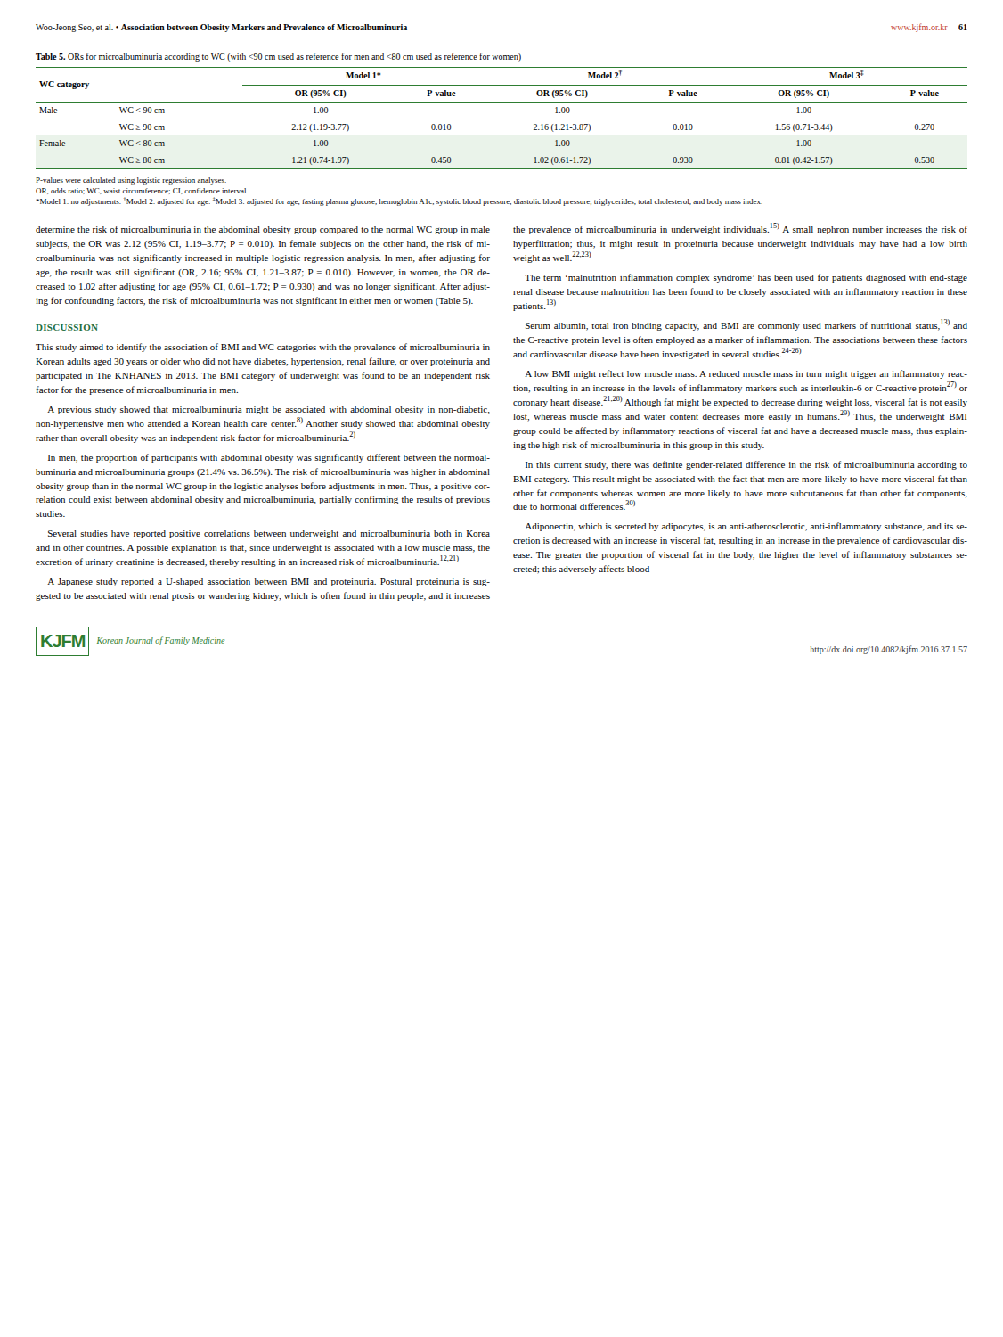Woo-Jeong Seo, et al. • Association between Obesity Markers and Prevalence of Microalbuminuria
www.kjfm.or.kr 61
Table 5. ORs for microalbuminuria according to WC (with <90 cm used as reference for men and <80 cm used as reference for women)
| WC category | Model 1* | Model 2 † | Model 3 ‡ |
| --- | --- | --- | --- |
| OR (95% CI) | P-value | OR (95% CI) | P-value | OR (95% CI) | P-value |
| Male | WC < 90 cm | 1.00 | – | 1.00 | – | 1.00 | – |
| | WC ≥ 90 cm | 2.12 (1.19-3.77) | 0.010 | 2.16 (1.21-3.87) | 0.010 | 1.56 (0.71-3.44) | 0.270 |
| Female | WC < 80 cm | 1.00 | – | 1.00 | – | 1.00 | – |
| | WC ≥ 80 cm | 1.21 (0.74-1.97) | 0.450 | 1.02 (0.61-1.72) | 0.930 | 0.81 (0.42-1.57) | 0.530 |
P-values were calculated using logistic regression analyses.
OR, odds ratio; WC, waist circumference; CI, confidence interval.
*Model 1: no adjustments. †Model 2: adjusted for age. ‡Model 3: adjusted for age, fasting plasma glucose, hemoglobin A1c, systolic blood pressure, diastolic blood pressure, triglycerides, total cholesterol, and body mass index.
determine the risk of microalbuminuria in the abdominal obesity group compared to the normal WC group in male subjects, the OR was 2.12 (95% CI, 1.19–3.77; P = 0.010). In female subjects on the other hand, the risk of microalbuminuria was not significantly increased in multiple logistic regression analysis. In men, after adjusting for age, the result was still significant (OR, 2.16; 95% CI, 1.21–3.87; P = 0.010). However, in women, the OR decreased to 1.02 after adjusting for age (95% CI, 0.61–1.72; P = 0.930) and was no longer significant. After adjusting for confounding factors, the risk of microalbuminuria was not significant in either men or women (Table 5).
DISCUSSION
This study aimed to identify the association of BMI and WC categories with the prevalence of microalbuminuria in Korean adults aged 30 years or older who did not have diabetes, hypertension, renal failure, or over proteinuria and participated in The KNHANES in 2013. The BMI category of underweight was found to be an independent risk factor for the presence of microalbuminuria in men.
A previous study showed that microalbuminuria might be associated with abdominal obesity in non-diabetic, non-hypertensive men who attended a Korean health care center.8) Another study showed that abdominal obesity rather than overall obesity was an independent risk factor for microalbuminuria.2)
In men, the proportion of participants with abdominal obesity was significantly different between the normoalbuminuria and microalbuminuria groups (21.4% vs. 36.5%). The risk of microalbuminuria was higher in abdominal obesity group than in the normal WC group in the logistic analyses before adjustments in men. Thus, a positive correlation could exist between abdominal obesity and microalbuminuria, partially confirming the results of previous studies.
Several studies have reported positive correlations between underweight and microalbuminuria both in Korea and in other countries. A possible explanation is that, since underweight is associated with a low muscle mass, the excretion of urinary creatinine is decreased, thereby resulting in an increased risk of microalbuminuria.12,21)
A Japanese study reported a U-shaped association between BMI and proteinuria. Postural proteinuria is suggested to be associated with renal ptosis or wandering kidney, which is often found in thin people, and it increases the prevalence of microalbuminuria in underweight individuals.15) A small nephron number increases the risk of hyperfiltration; thus, it might result in proteinuria because underweight individuals may have had a low birth weight as well.22,23)
The term ‘malnutrition inflammation complex syndrome’ has been used for patients diagnosed with end-stage renal disease because malnutrition has been found to be closely associated with an inflammatory reaction in these patients.13)
Serum albumin, total iron binding capacity, and BMI are commonly used markers of nutritional status,13) and the C-reactive protein level is often employed as a marker of inflammation. The associations between these factors and cardiovascular disease have been investigated in several studies.24-26)
A low BMI might reflect low muscle mass. A reduced muscle mass in turn might trigger an inflammatory reaction, resulting in an increase in the levels of inflammatory markers such as interleukin-6 or C-reactive protein27) or coronary heart disease.21,28) Although fat might be expected to decrease during weight loss, visceral fat is not easily lost, whereas muscle mass and water content decreases more easily in humans.29) Thus, the underweight BMI group could be affected by inflammatory reactions of visceral fat and have a decreased muscle mass, thus explaining the high risk of microalbuminuria in this group in this study.
In this current study, there was definite gender-related difference in the risk of microalbuminuria according to BMI category. This result might be associated with the fact that men are more likely to have more visceral fat than other fat components whereas women are more likely to have more subcutaneous fat than other fat components, due to hormonal differences.30)
Adiponectin, which is secreted by adipocytes, is an anti-atherosclerotic, anti-inflammatory substance, and its secretion is decreased with an increase in visceral fat, resulting in an increase in the prevalence of cardiovascular disease. The greater the proportion of visceral fat in the body, the higher the level of inflammatory substances secreted; this adversely affects blood
KJFM Korean Journal of Family Medicine
http://dx.doi.org/10.4082/kjfm.2016.37.1.57